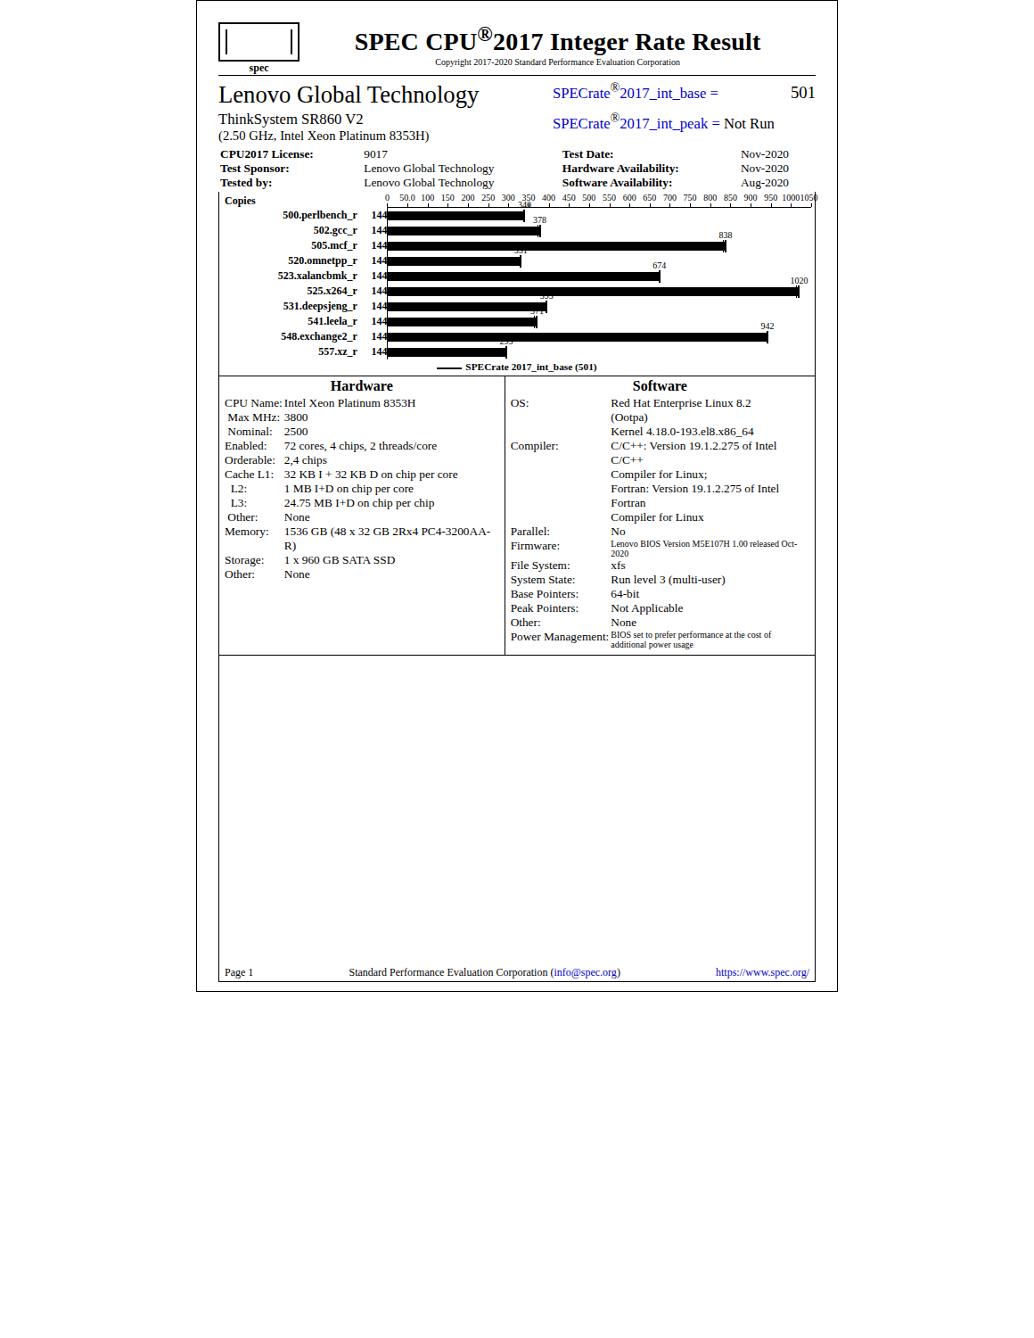spec
SPEC CPU®2017 Integer Rate Result
Copyright 2017-2020 Standard Performance Evaluation Corporation
Lenovo Global Technology
ThinkSystem SR860 V2
(2.50 GHz, Intel Xeon Platinum 8353H)
SPECrate®2017_int_base = 501
SPECrate®2017_int_peak = Not Run
| CPU2017 License: | 9017 | Test Date: | Nov-2020 |
| Test Sponsor: | Lenovo Global Technology | Hardware Availability: | Nov-2020 |
| Tested by: | Lenovo Global Technology | Software Availability: | Aug-2020 |
| Copies | | 0 50.0 100 150 200 250 300 350 400 450 500 550 600 650 700 750 800 850 900 950 1000 1050 |
| 500.perlbench_r | 144 | 340 |
| 502.gcc_r | 144 | 378 |
| 505.mcf_r | 144 | 838 |
| 520.omnetpp_r | 144 | 331 |
| 523.xalancbmk_r | 144 | 674 |
| 525.x264_r | 144 | 1020 |
| 531.deepsjeng_r | 144 | 395 |
| 541.leela_r | 144 | 371 |
| 548.exchange2_r | 144 | 942 |
| 557.xz_r | 144 | 295 |
SPECrate 2017_int_base (501)
Hardware
| CPU Name: | Intel Xeon Platinum 8353H |
| Max MHz: | 3800 |
| Nominal: | 2500 |
| Enabled: | 72 cores, 4 chips, 2 threads/core |
| Orderable: | 2,4 chips |
| Cache L1: | 32 KB I + 32 KB D on chip per core |
| L2: | 1 MB I+D on chip per core |
| L3: | 24.75 MB I+D on chip per chip |
| Other: | None |
| Memory: | 1536 GB (48 x 32 GB 2Rx4 PC4-3200AA-R) |
| Storage: | 1 x 960 GB SATA SSD |
| Other: | None |
Software
| OS: | Red Hat Enterprise Linux 8.2 (Ootpa) Kernel 4.18.0-193.el8.x86_64 |
| Compiler: | C/C++: Version 19.1.2.275 of Intel C/C++ Compiler for Linux; Fortran: Version 19.1.2.275 of Intel Fortran Compiler for Linux |
| Parallel: | No |
| Firmware: | Lenovo BIOS Version M5E107H 1.00 released Oct-2020 |
| File System: | xfs |
| System State: | Run level 3 (multi-user) |
| Base Pointers: | 64-bit |
| Peak Pointers: | Not Applicable |
| Other: | None |
| Power Management: | BIOS set to prefer performance at the cost of additional power usage |
Page 1
Standard Performance Evaluation Corporation (info@spec.org)
https://www.spec.org/